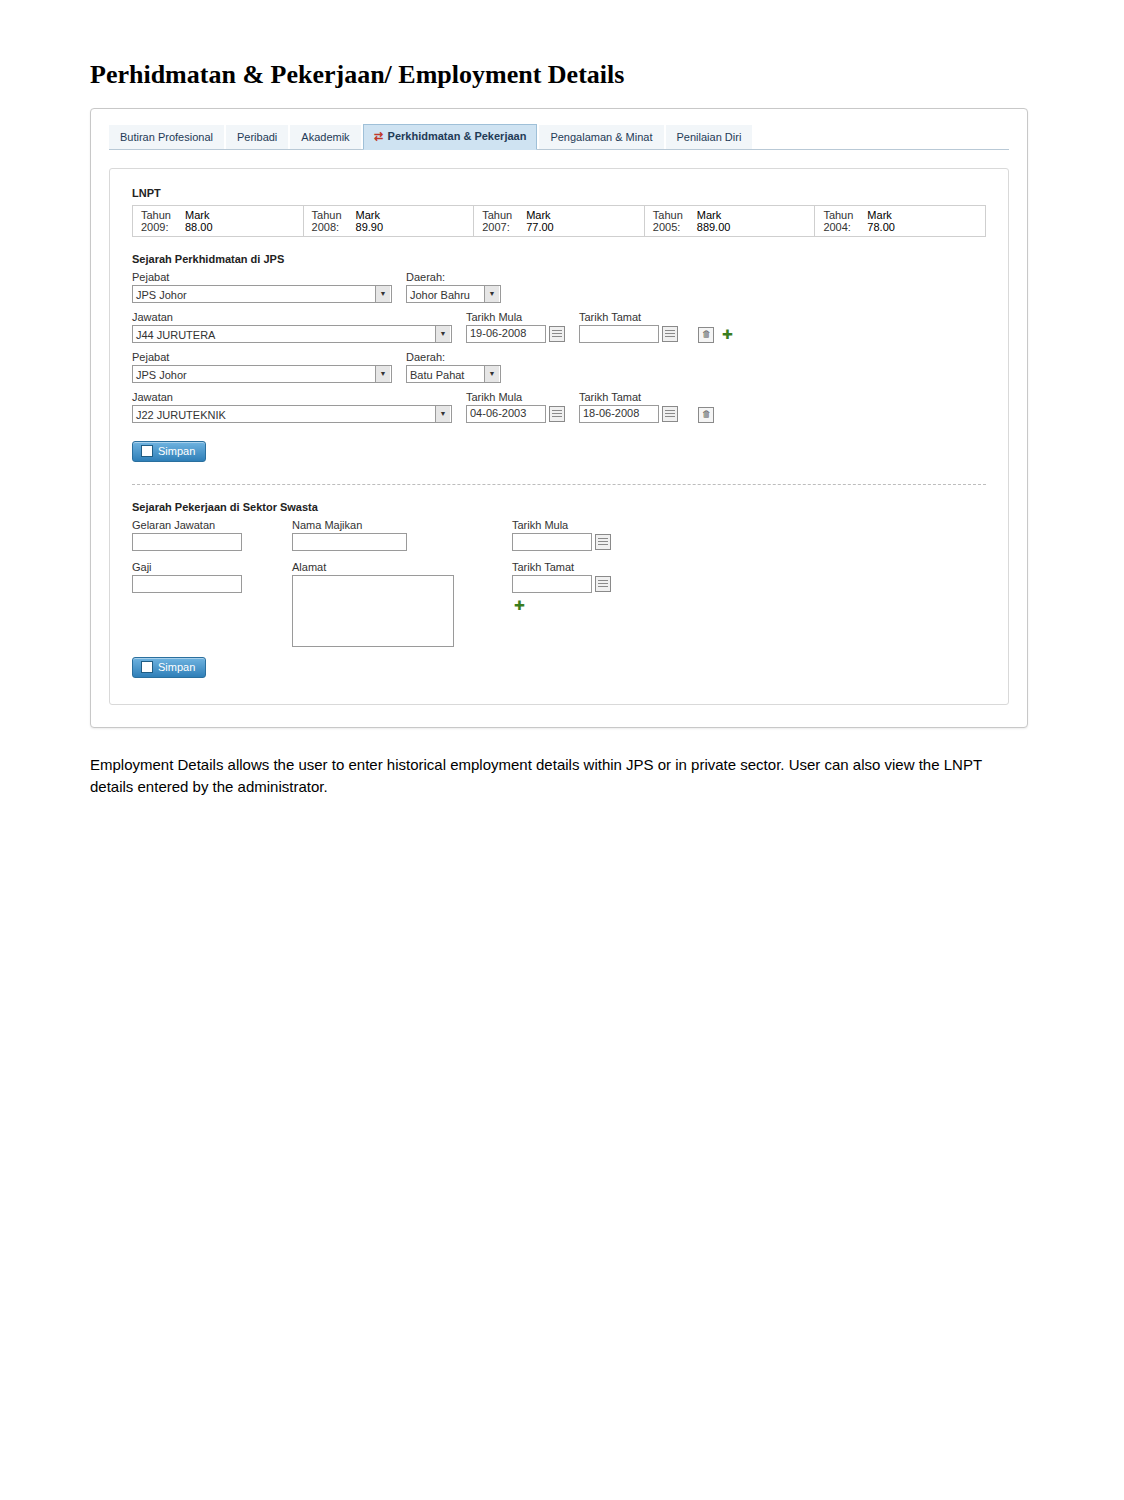Perhidmatan & Pekerjaan/ Employment Details
Butiran Profesional
Peribadi
Akademik
Perkhidmatan & Pekerjaan
Pengalaman & Minat
Penilaian Diri
LNPT
| Tahun 2009: Mark 88.00 | Tahun 2008: Mark 89.90 | Tahun 2007: Mark 77.00 | Tahun 2005: Mark 889.00 | Tahun 2004: Mark 78.00 |
Sejarah Perkhidmatan di JPS
Pejabat JPS Johor
Daerah: Johor Bahru
Jawatan J44 JURUTERA
Tarikh Mula 19-06-2008
Tarikh Tamat
Pejabat JPS Johor
Daerah: Batu Pahat
Jawatan J22 JURUTEKNIK
Tarikh Mula 04-06-2003
Tarikh Tamat 18-06-2008
Simpan
Sejarah Pekerjaan di Sektor Swasta
Gelaran Jawatan
Nama Majikan
Tarikh Mula
Gaji
Alamat
Tarikh Tamat
Simpan
Employment Details allows the user to enter historical employment details within JPS or in private sector. User can also view the LNPT details entered by the administrator.